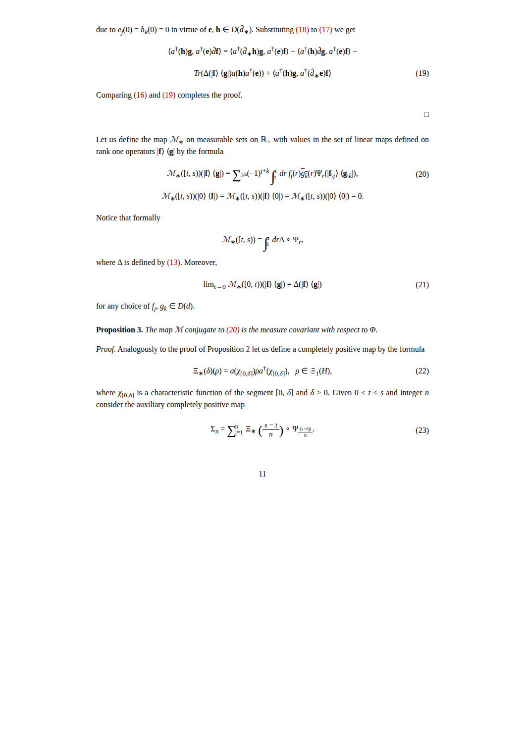due to ej(0) = hk(0) = 0 in virtue of e, h ∈ D(d̂∗). Substituting (18) to (17) we get
⟨a†(h)g, a†(e)d̂f⟩ = ⟨a†(d̂∗h)g, a†(e)f⟩ − ⟨a†(h)d̂g, a†(e)f⟩ −
Tr(Δ(|f⟩ ⟨g|)a(h)a†(e)) + ⟨a†(h)g, a†(d̂∗e)f⟩ (19)
Comparing (16) and (19) completes the proof.
□
Let us define the map ℳ∗ on measurable sets on ℝ+ with values in the set of linear maps defined on rank one operators |f⟩ ⟨g| by the formula
ℳ∗([t, s))(|f⟩ ⟨g|) = ∑j,k(−1)j+k ∫st dr fj(r)gk(r)Ψr(|f\j⟩ ⟨g\k|), (20)
ℳ∗([t, s))(|0⟩ ⟨f|) = ℳ∗([t, s))(|f⟩ ⟨0|) = ℳ∗([t, s))(|0⟩ ⟨0|) = 0.
Notice that formally
ℳ∗([t, s)) = ∫st dr Δ ∘ Ψr,
where Δ is defined by (13). Moreover,
limt→0 ℳ∗([0, t))(|f⟩ ⟨g|) = Δ(|f⟩ ⟨g|) (21)
for any choice of fj, gk ∈ D(d).
Proposition 3. The map ℳ conjugate to (20) is the measure covariant with respect to Φ.
Proof. Analogously to the proof of Proposition 2 let us define a completely positive map by the formula
Ξ∗(δ)(ρ) = a(χ[0,δ])ρa†(χ[0,δ]), ρ ∈ 𝔖1(H), (22)
where χ[0,δ] is a characteristic function of the segment [0, δ] and δ > 0. Given 0 ≤ t < s and integer n consider the auxiliary completely positive map
Σn = ∑nj=1 Ξ∗ (s − t n) ∘ Ψ(s−t)j n. (23)
11